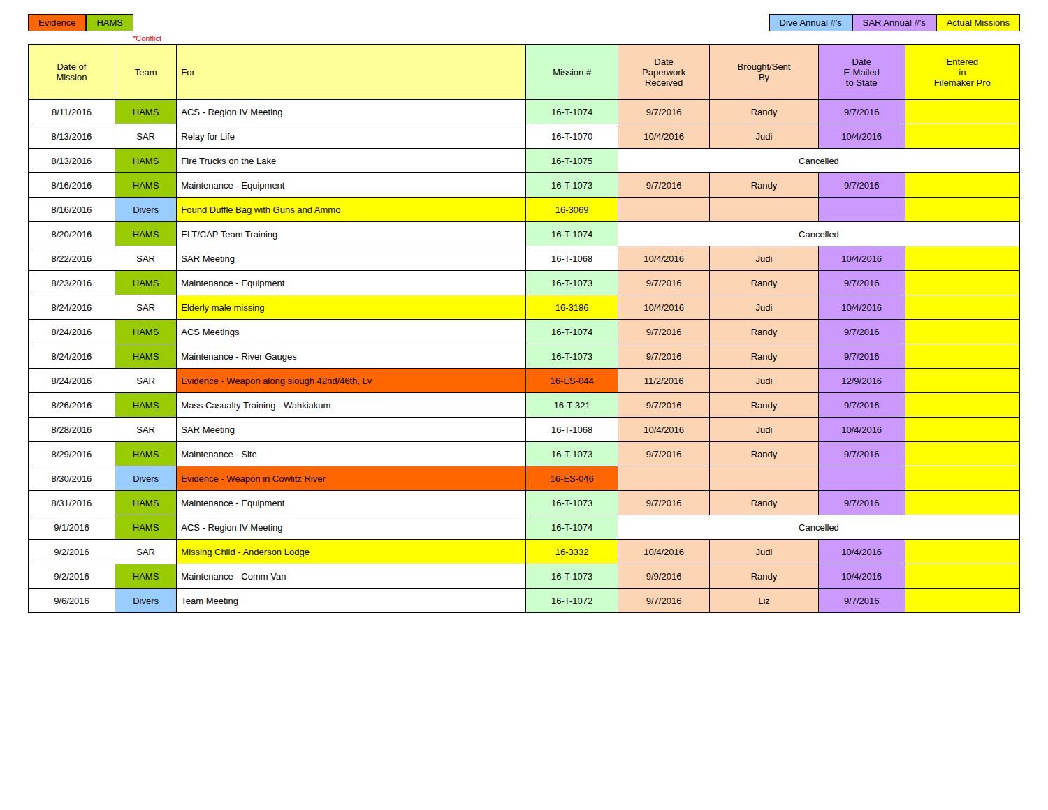Evidence
HAMS
Dive Annual #'s
SAR Annual #'s
Actual Missions
*Conflict
| Date of Mission | Team | For | Mission # | Date Paperwork Received | Brought/Sent By | Date E-Mailed to State | Entered in Filemaker Pro |
| --- | --- | --- | --- | --- | --- | --- | --- |
| 8/11/2016 | HAMS | ACS - Region IV Meeting | 16-T-1074 | 9/7/2016 | Randy | 9/7/2016 | |
| 8/13/2016 | SAR | Relay for Life | 16-T-1070 | 10/4/2016 | Judi | 10/4/2016 | |
| 8/13/2016 | HAMS | Fire Trucks on the Lake | 16-T-1075 | Cancelled |
| 8/16/2016 | HAMS | Maintenance - Equipment | 16-T-1073 | 9/7/2016 | Randy | 9/7/2016 | |
| 8/16/2016 | Divers | Found Duffle Bag with Guns and Ammo | 16-3069 | | | | |
| 8/20/2016 | HAMS | ELT/CAP Team Training | 16-T-1074 | Cancelled |
| 8/22/2016 | SAR | SAR Meeting | 16-T-1068 | 10/4/2016 | Judi | 10/4/2016 | |
| 8/23/2016 | HAMS | Maintenance - Equipment | 16-T-1073 | 9/7/2016 | Randy | 9/7/2016 | |
| 8/24/2016 | SAR | Elderly male missing | 16-3186 | 10/4/2016 | Judi | 10/4/2016 | |
| 8/24/2016 | HAMS | ACS Meetings | 16-T-1074 | 9/7/2016 | Randy | 9/7/2016 | |
| 8/24/2016 | HAMS | Maintenance - River Gauges | 16-T-1073 | 9/7/2016 | Randy | 9/7/2016 | |
| 8/24/2016 | SAR | Evidence - Weapon along slough 42nd/46th, Lv | 16-ES-044 | 11/2/2016 | Judi | 12/9/2016 | |
| 8/26/2016 | HAMS | Mass Casualty Training - Wahkiakum | 16-T-321 | 9/7/2016 | Randy | 9/7/2016 | |
| 8/28/2016 | SAR | SAR Meeting | 16-T-1068 | 10/4/2016 | Judi | 10/4/2016 | |
| 8/29/2016 | HAMS | Maintenance - Site | 16-T-1073 | 9/7/2016 | Randy | 9/7/2016 | |
| 8/30/2016 | Divers | Evidence - Weapon in Cowlitz River | 16-ES-046 | | | | |
| 8/31/2016 | HAMS | Maintenance - Equipment | 16-T-1073 | 9/7/2016 | Randy | 9/7/2016 | |
| 9/1/2016 | HAMS | ACS - Region IV Meeting | 16-T-1074 | Cancelled |
| 9/2/2016 | SAR | Missing Child - Anderson Lodge | 16-3332 | 10/4/2016 | Judi | 10/4/2016 | |
| 9/2/2016 | HAMS | Maintenance - Comm Van | 16-T-1073 | 9/9/2016 | Randy | 10/4/2016 | |
| 9/6/2016 | Divers | Team Meeting | 16-T-1072 | 9/7/2016 | Liz | 9/7/2016 | |